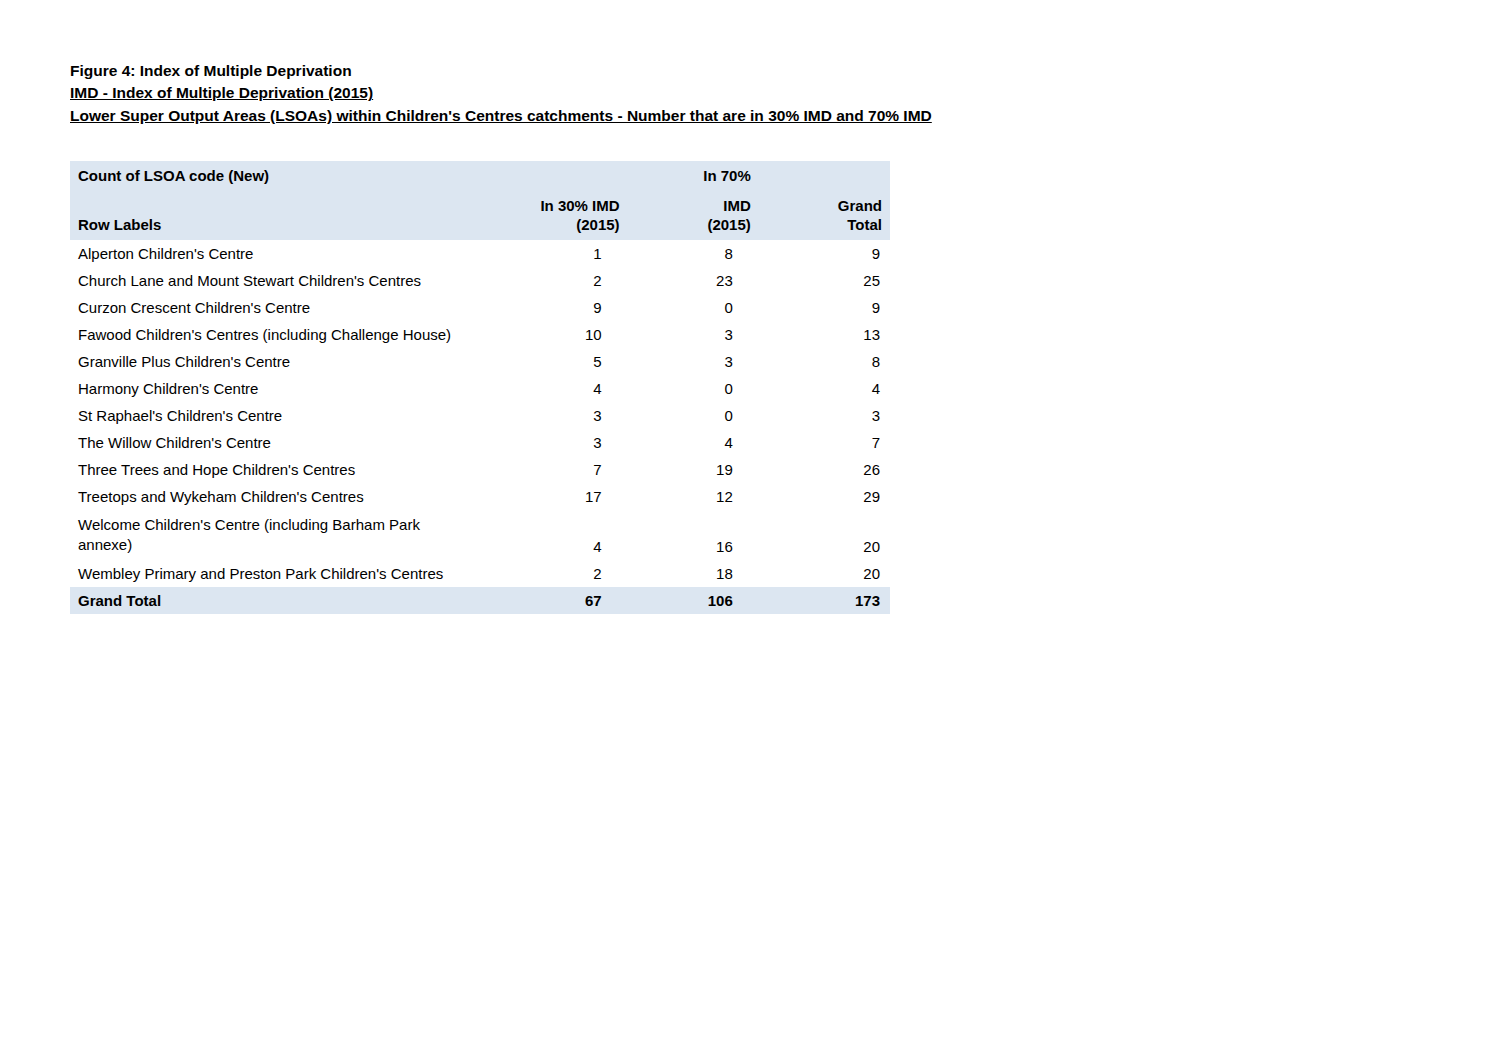Figure 4: Index of Multiple Deprivation IMD - Index of Multiple Deprivation (2015) Lower Super Output Areas (LSOAs) within Children's Centres catchments - Number that are in 30% IMD and 70% IMD
| Count of LSOA code (New) | | In 70% | |
| --- | --- | --- | --- |
| Row Labels | In 30% IMD (2015) | IMD (2015) | Grand Total |
| Alperton Children's Centre | 1 | 8 | 9 |
| Church Lane and Mount Stewart Children's Centres | 2 | 23 | 25 |
| Curzon Crescent Children's Centre | 9 | 0 | 9 |
| Fawood Children's Centres (including Challenge House) | 10 | 3 | 13 |
| Granville Plus Children's Centre | 5 | 3 | 8 |
| Harmony Children's Centre | 4 | 0 | 4 |
| St Raphael's Children's Centre | 3 | 0 | 3 |
| The Willow Children's Centre | 3 | 4 | 7 |
| Three Trees and Hope Children's Centres | 7 | 19 | 26 |
| Treetops and Wykeham Children's Centres | 17 | 12 | 29 |
| Welcome Children's Centre (including Barham Park annexe) | 4 | 16 | 20 |
| Wembley Primary and Preston Park Children's Centres | 2 | 18 | 20 |
| Grand Total | 67 | 106 | 173 |